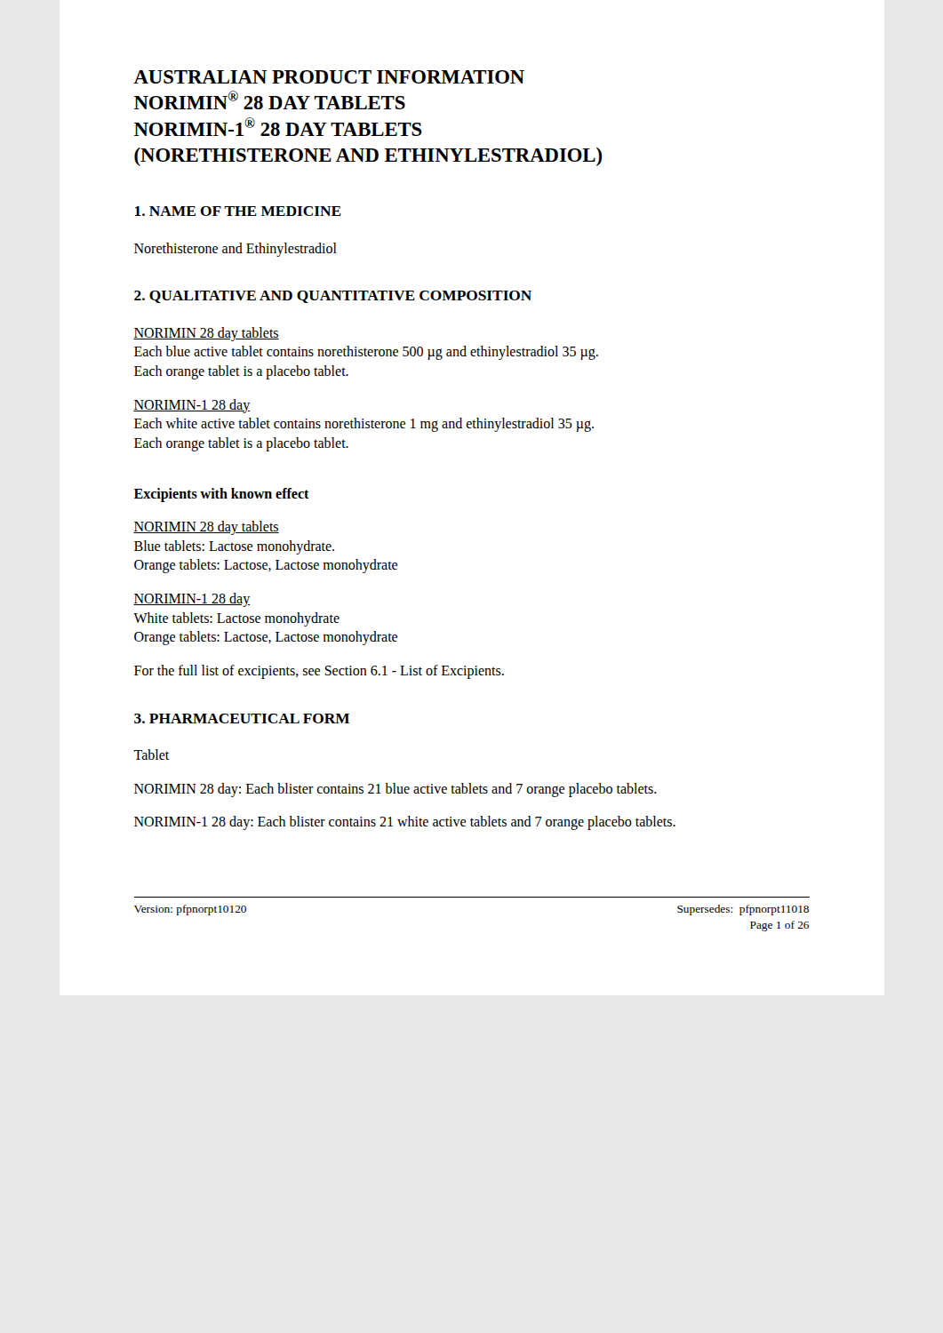AUSTRALIAN PRODUCT INFORMATION
NORIMIN® 28 DAY TABLETS
NORIMIN-1® 28 DAY TABLETS
(NORETHISTERONE AND ETHINYLESTRADIOL)
1. NAME OF THE MEDICINE
Norethisterone and Ethinylestradiol
2. QUALITATIVE AND QUANTITATIVE COMPOSITION
NORIMIN 28 day tablets
Each blue active tablet contains norethisterone 500 µg and ethinylestradiol 35 µg.
Each orange tablet is a placebo tablet.
NORIMIN-1 28 day
Each white active tablet contains norethisterone 1 mg and ethinylestradiol 35 µg.
Each orange tablet is a placebo tablet.
Excipients with known effect
NORIMIN 28 day tablets
Blue tablets: Lactose monohydrate.
Orange tablets: Lactose, Lactose monohydrate
NORIMIN-1 28 day
White tablets: Lactose monohydrate
Orange tablets: Lactose, Lactose monohydrate
For the full list of excipients, see Section 6.1 - List of Excipients.
3. PHARMACEUTICAL FORM
Tablet
NORIMIN 28 day: Each blister contains 21 blue active tablets and 7 orange placebo tablets.
NORIMIN-1 28 day: Each blister contains 21 white active tablets and 7 orange placebo tablets.
Version: pfpnorpt10120
Supersedes: pfpnorpt11018
Page 1 of 26